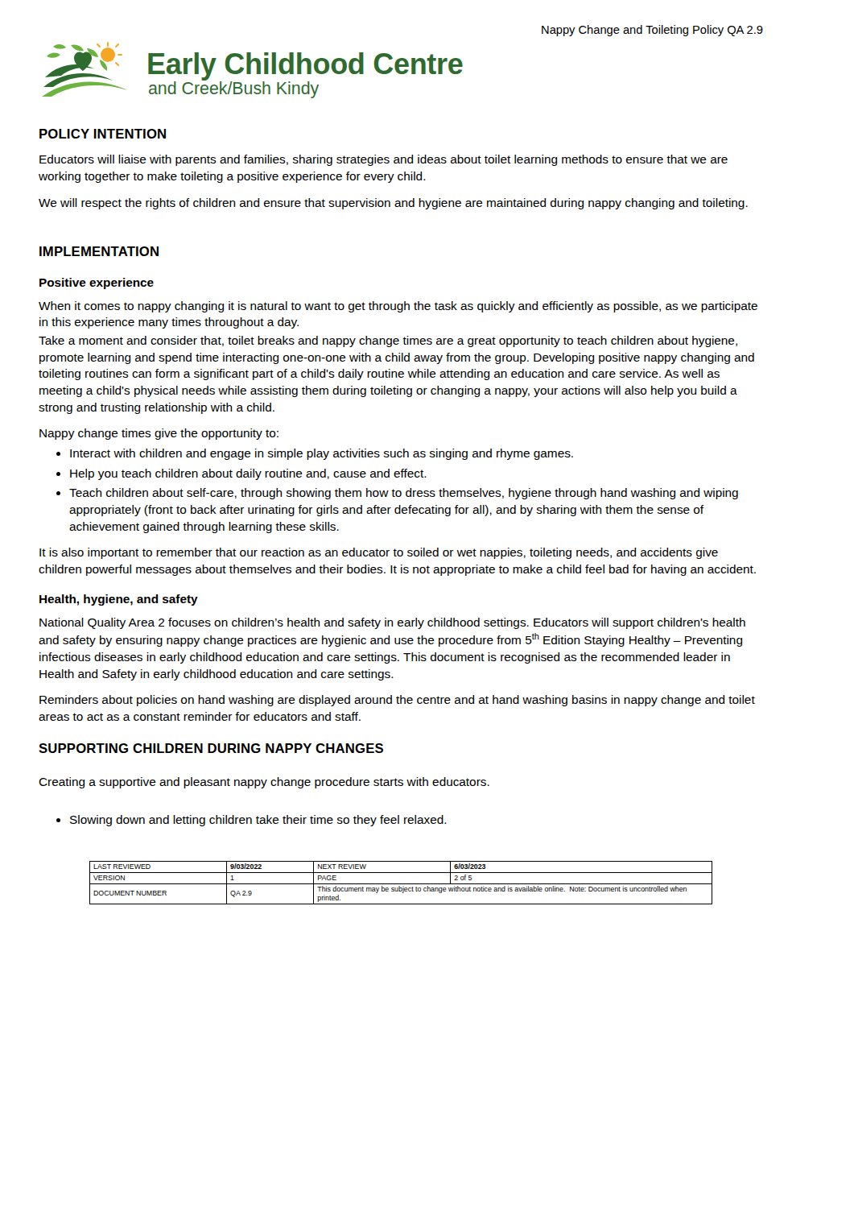Nappy Change and Toileting Policy QA 2.9
Early Childhood Centre
and Creek/Bush Kindy
POLICY INTENTION
Educators will liaise with parents and families, sharing strategies and ideas about toilet learning methods to ensure that we are working together to make toileting a positive experience for every child.
We will respect the rights of children and ensure that supervision and hygiene are maintained during nappy changing and toileting.
IMPLEMENTATION
Positive experience
When it comes to nappy changing it is natural to want to get through the task as quickly and efficiently as possible, as we participate in this experience many times throughout a day.
Take a moment and consider that, toilet breaks and nappy change times are a great opportunity to teach children about hygiene, promote learning and spend time interacting one-on-one with a child away from the group. Developing positive nappy changing and toileting routines can form a significant part of a child's daily routine while attending an education and care service. As well as meeting a child's physical needs while assisting them during toileting or changing a nappy, your actions will also help you build a strong and trusting relationship with a child.
Nappy change times give the opportunity to:
Interact with children and engage in simple play activities such as singing and rhyme games.
Help you teach children about daily routine and, cause and effect.
Teach children about self-care, through showing them how to dress themselves, hygiene through hand washing and wiping appropriately (front to back after urinating for girls and after defecating for all), and by sharing with them the sense of achievement gained through learning these skills.
It is also important to remember that our reaction as an educator to soiled or wet nappies, toileting needs, and accidents give children powerful messages about themselves and their bodies. It is not appropriate to make a child feel bad for having an accident.
Health, hygiene, and safety
National Quality Area 2 focuses on children’s health and safety in early childhood settings. Educators will support children's health and safety by ensuring nappy change practices are hygienic and use the procedure from 5th Edition Staying Healthy – Preventing infectious diseases in early childhood education and care settings. This document is recognised as the recommended leader in Health and Safety in early childhood education and care settings.
Reminders about policies on hand washing are displayed around the centre and at hand washing basins in nappy change and toilet areas to act as a constant reminder for educators and staff.
SUPPORTING CHILDREN DURING NAPPY CHANGES
Creating a supportive and pleasant nappy change procedure starts with educators.
Slowing down and letting children take their time so they feel relaxed.
| LAST REVIEWED | 9/03/2022 | NEXT REVIEW | 6/03/2023 |
| VERSION | 1 | PAGE | 2 of 5 |
| DOCUMENT NUMBER | QA 2.9 | This document may be subject to change without notice and is available online. Note: Document is uncontrolled when printed. |